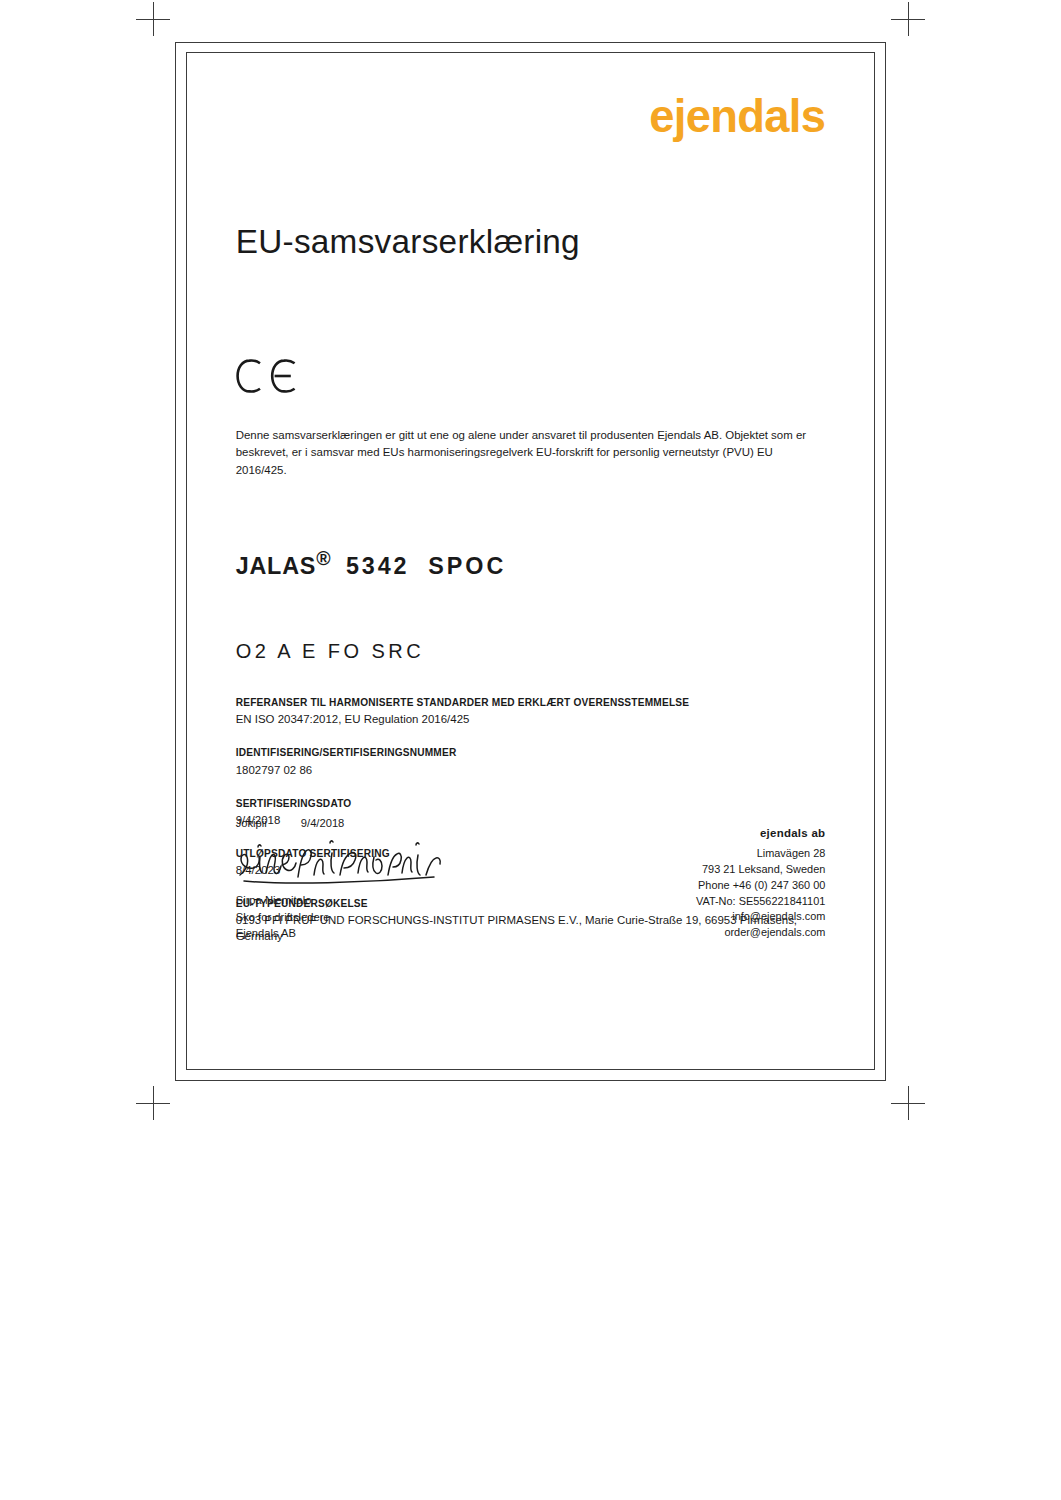ejendals
EU-samsvarserklæring
Denne samsvarserklæringen er gitt ut ene og alene under ansvaret til produsenten Ejendals AB. Objektet som er beskrevet, er i samsvar med EUs harmoniseringsregelverk EU-forskrift for personlig verneutstyr (PVU) EU 2016/425.
JALAS® 5342 SPOC
O2 A E FO SRC
Referanser til harmoniserte standarder med erklært overensstemmelse
EN ISO 20347:2012, EU Regulation 2016/425
Identifisering/sertifiseringsnummer
1802797 02 86
Sertifiseringsdato
9/4/2018
Utløpsdato sertifisering
8/4/2023
EU-typeundersøkelse
0193 PFI PRÜF UND FORSCHUNGS-INSTITUT PIRMASENS E.V., Marie Curie-Straße 19, 66953 Pirmasens, Germany
Jokipii 9/4/2018
Sirpa Niemitalo
Sko for driftsledere
Ejendals AB
ejendals ab
Limavägen 28
793 21 Leksand, Sweden
Phone +46 (0) 247 360 00
VAT-No: SE556221841101
info@ejendals.com
order@ejendals.com